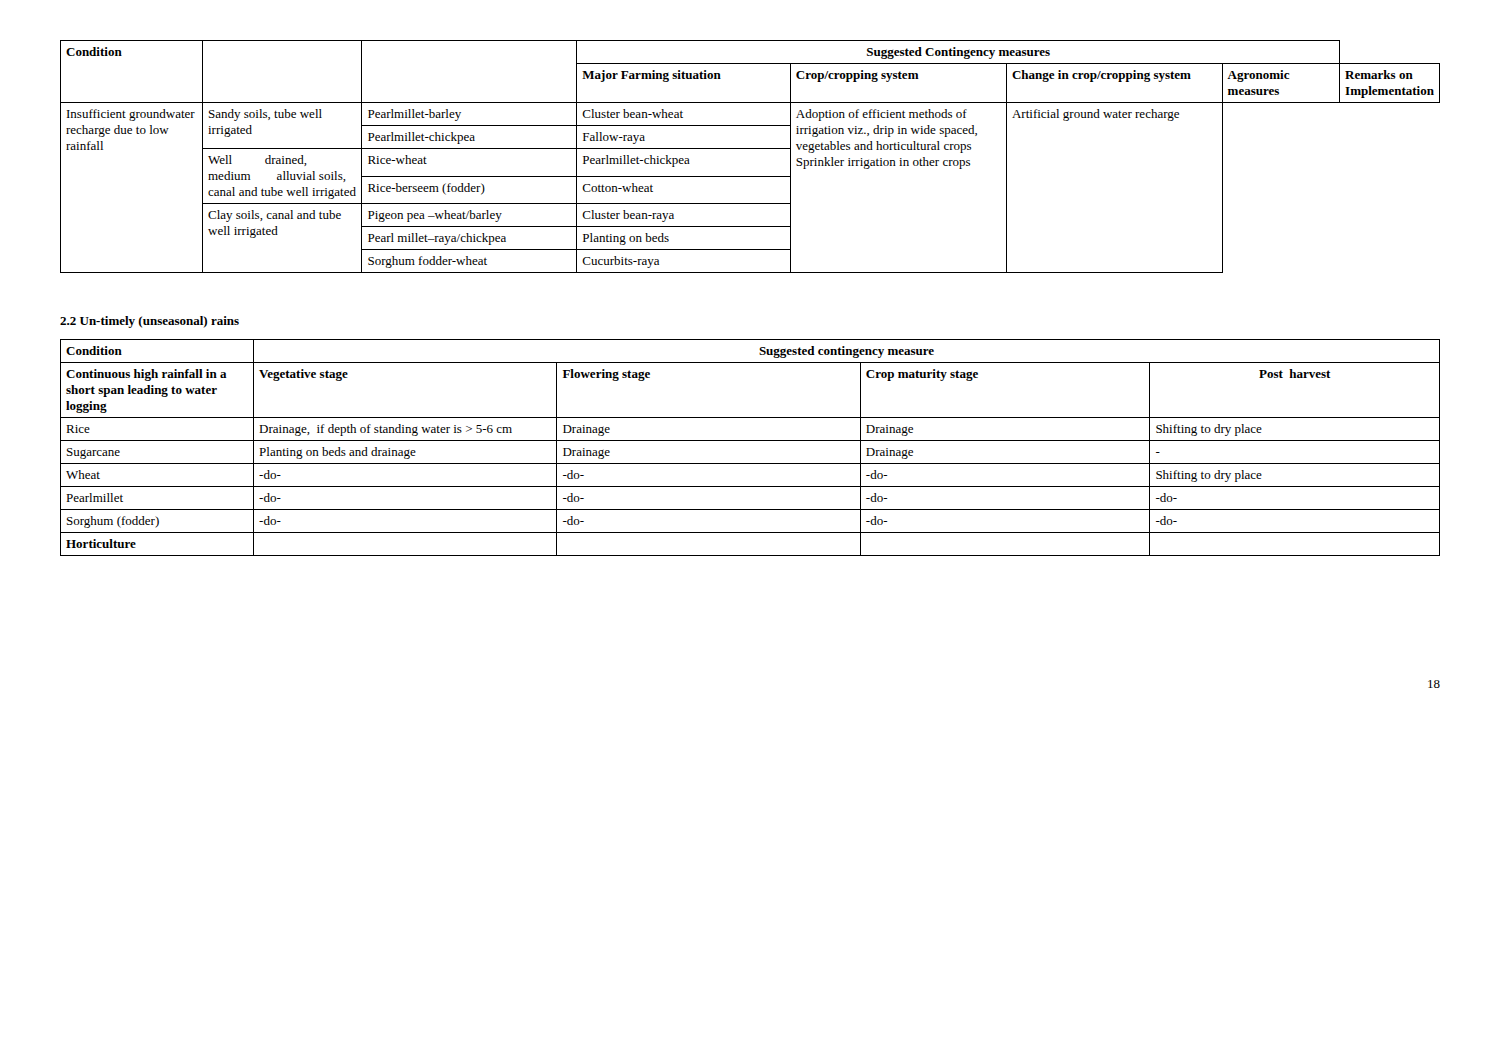| Condition | | | Suggested Contingency measures |
| --- | --- | --- | --- |
| Major Farming situation | Crop/cropping system | Change in crop/cropping system | Agronomic measures | Remarks on Implementation |
| Insufficient groundwater recharge due to low rainfall | Sandy soils, tube well irrigated | Pearlmillet-barley | Cluster bean-wheat | Adoption of efficient methods of irrigation viz., drip in wide spaced, vegetables and horticultural crops Sprinkler irrigation in other crops | Artificial ground water recharge |
| Pearlmillet-chickpea | Fallow-raya |
| Well drained, medium alluvial soils, canal and tube well irrigated | Rice-wheat | Pearlmillet-chickpea |
| Rice-berseem (fodder) | Cotton-wheat |
| Clay soils, canal and tube well irrigated | Pigeon pea –wheat/barley | Cluster bean-raya |
| Pearl millet–raya/chickpea | Planting on beds |
| Sorghum fodder-wheat | Cucurbits-raya |
2.2 Un-timely (unseasonal) rains
| Condition | Suggested contingency measure |
| --- | --- |
| Continuous high rainfall in a short span leading to water logging | Vegetative stage | Flowering stage | Crop maturity stage | Post harvest |
| Rice | Drainage, if depth of standing water is > 5-6 cm | Drainage | Drainage | Shifting to dry place |
| Sugarcane | Planting on beds and drainage | Drainage | Drainage | - |
| Wheat | -do- | -do- | -do- | Shifting to dry place |
| Pearlmillet | -do- | -do- | -do- | -do- |
| Sorghum (fodder) | -do- | -do- | -do- | -do- |
| Horticulture | | | | |
18